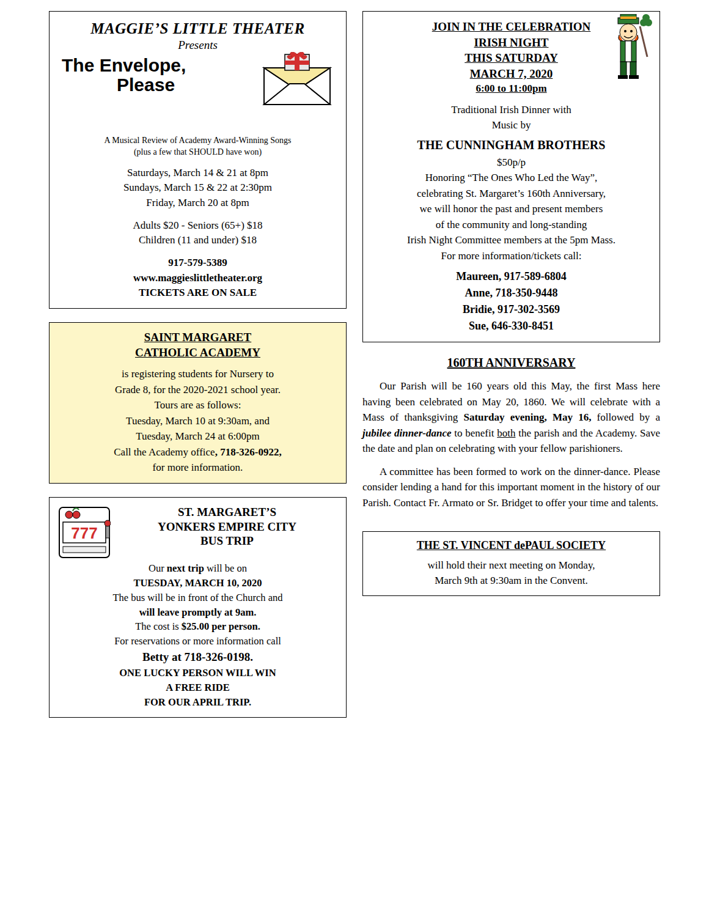MAGGIE’S LITTLE THEATER
Presents
The Envelope, Please
A Musical Review of Academy Award-Winning Songs
(plus a few that SHOULD have won)
Saturdays, March 14 & 21 at 8pm
Sundays, March 15 & 22 at 2:30pm
Friday, March 20 at 8pm
Adults $20 - Seniors (65+) $18
Children (11 and under) $18
917-579-5389
www.maggieslittletheater.org
TICKETS ARE ON SALE
SAINT MARGARET
CATHOLIC ACADEMY
is registering students for Nursery to
Grade 8, for the 2020-2021 school year.
Tours are as follows:
Tuesday, March 10 at 9:30am, and
Tuesday, March 24 at 6:00pm
Call the Academy office, 718-326-0922,
for more information.
777
ST. MARGARET’S
YONKERS EMPIRE CITY
BUS TRIP
Our next trip will be on
TUESDAY, MARCH 10, 2020
The bus will be in front of the Church and
will leave promptly at 9am.
The cost is $25.00 per person.
For reservations or more information call
Betty at 718-326-0198.
ONE LUCKY PERSON WILL WIN
A FREE RIDE
FOR OUR APRIL TRIP.
JOIN IN THE CELEBRATION IRISH NIGHT THIS SATURDAY MARCH 7, 2020 6:00 to 11:00pm
Traditional Irish Dinner with
Music by
THE CUNNINGHAM BROTHERS
$50p/p
Honoring “The Ones Who Led the Way”,
celebrating St. Margaret’s 160th Anniversary,
we will honor the past and present members
of the community and long-standing
Irish Night Committee members at the 5pm Mass.
For more information/tickets call:
Maureen, 917-589-6804
Anne, 718-350-9448
Bridie, 917-302-3569
Sue, 646-330-8451
160TH ANNIVERSARY
Our Parish will be 160 years old this May, the first Mass here having been celebrated on May 20, 1860. We will celebrate with a Mass of thanksgiving Saturday evening, May 16, followed by a jubilee dinner-dance to benefit both the parish and the Academy. Save the date and plan on celebrating with your fellow parishioners.
A committee has been formed to work on the dinner-dance. Please consider lending a hand for this important moment in the history of our Parish. Contact Fr. Armato or Sr. Bridget to offer your time and talents.
THE ST. VINCENT dePAUL SOCIETY
will hold their next meeting on Monday,
March 9th at 9:30am in the Convent.